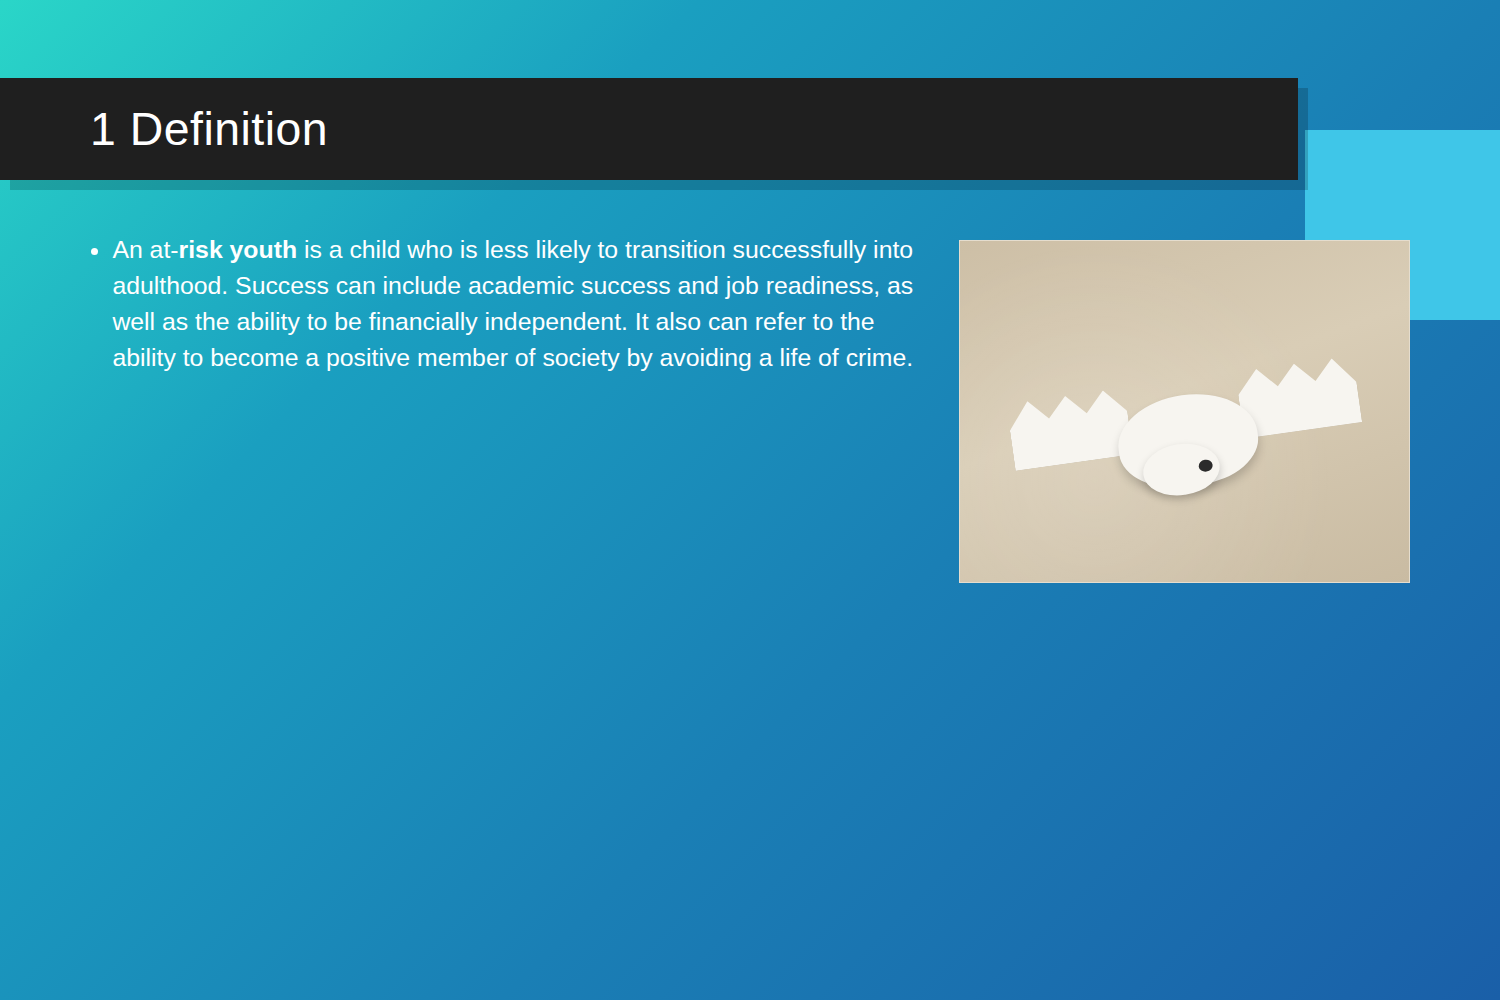1 Definition
An at-risk youth is a child who is less likely to transition successfully into adulthood. Success can include academic success and job readiness, as well as the ability to be financially independent. It also can refer to the ability to become a positive member of society by avoiding a life of crime.